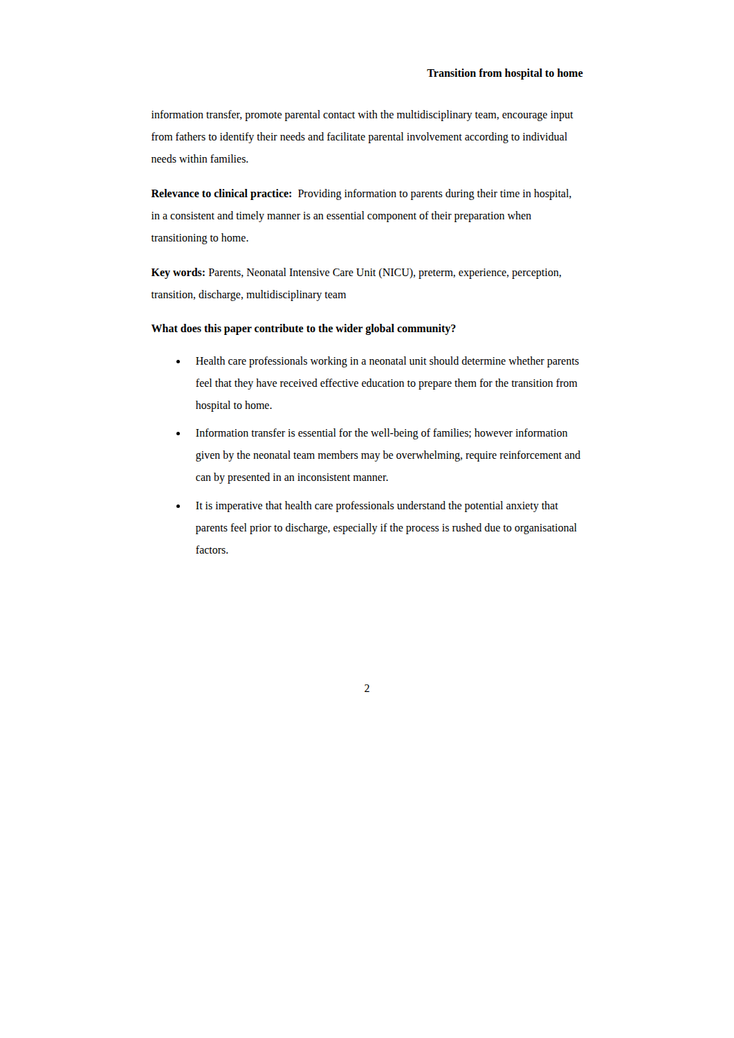Transition from hospital to home
information transfer, promote parental contact with the multidisciplinary team, encourage input from fathers to identify their needs and facilitate parental involvement according to individual needs within families.
Relevance to clinical practice: Providing information to parents during their time in hospital, in a consistent and timely manner is an essential component of their preparation when transitioning to home.
Key words: Parents, Neonatal Intensive Care Unit (NICU), preterm, experience, perception, transition, discharge, multidisciplinary team
What does this paper contribute to the wider global community?
Health care professionals working in a neonatal unit should determine whether parents feel that they have received effective education to prepare them for the transition from hospital to home.
Information transfer is essential for the well-being of families; however information given by the neonatal team members may be overwhelming, require reinforcement and can by presented in an inconsistent manner.
It is imperative that health care professionals understand the potential anxiety that parents feel prior to discharge, especially if the process is rushed due to organisational factors.
2